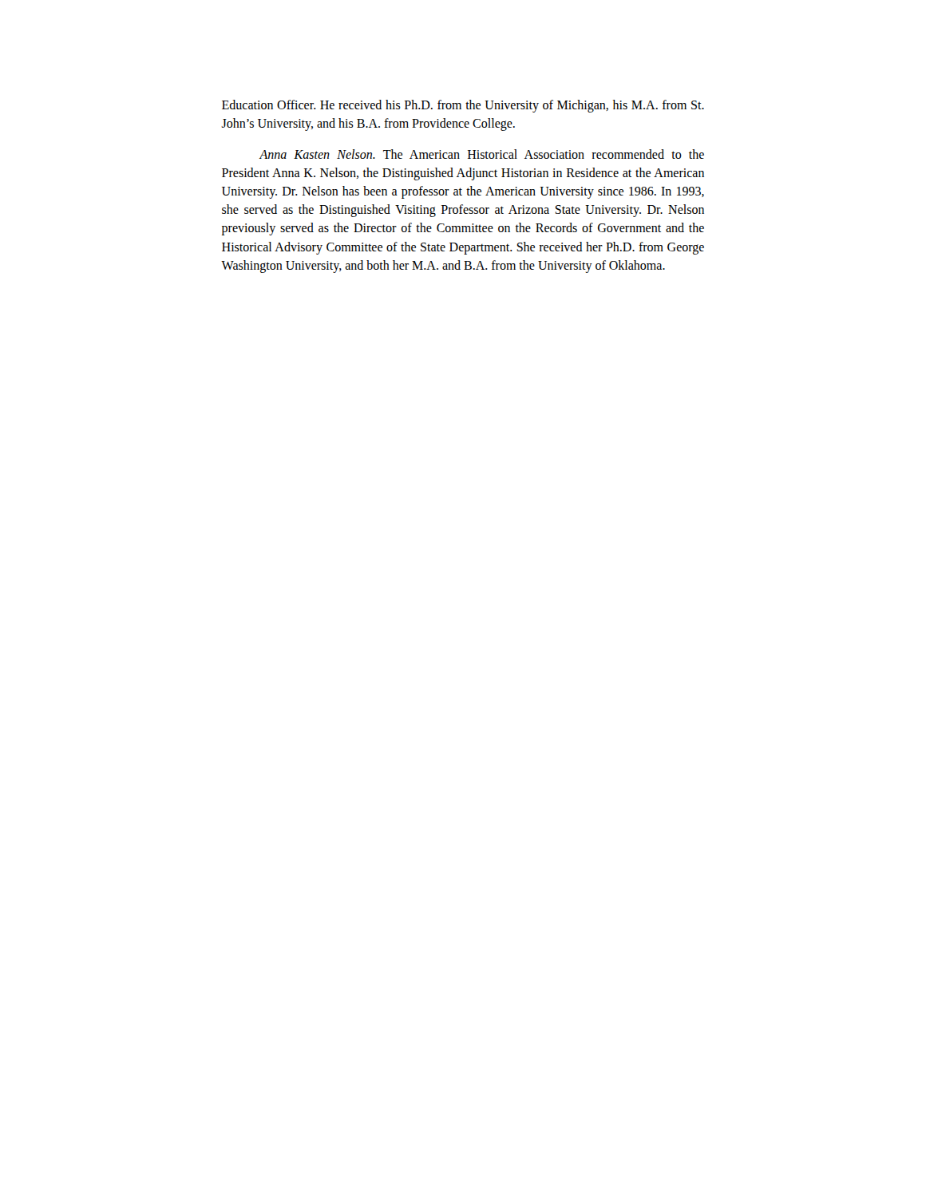Education Officer. He received his Ph.D. from the University of Michigan, his M.A. from St. John’s University, and his B.A. from Providence College.
Anna Kasten Nelson. The American Historical Association recommended to the President Anna K. Nelson, the Distinguished Adjunct Historian in Residence at the American University. Dr. Nelson has been a professor at the American University since 1986. In 1993, she served as the Distinguished Visiting Professor at Arizona State University. Dr. Nelson previously served as the Director of the Committee on the Records of Government and the Historical Advisory Committee of the State Department. She received her Ph.D. from George Washington University, and both her M.A. and B.A. from the University of Oklahoma.